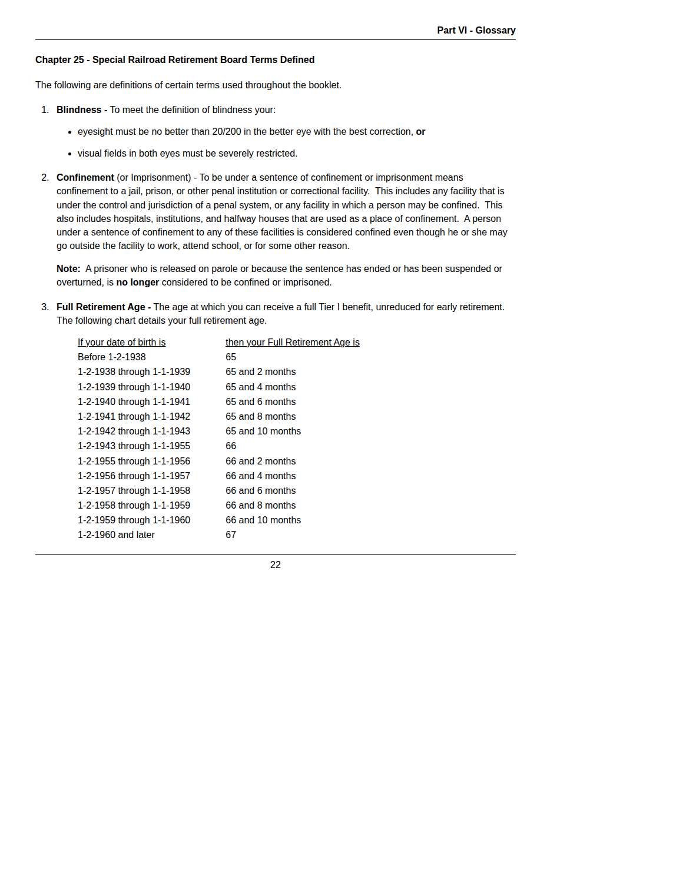Part VI - Glossary
Chapter 25 - Special Railroad Retirement Board Terms Defined
The following are definitions of certain terms used throughout the booklet.
Blindness - To meet the definition of blindness your:
eyesight must be no better than 20/200 in the better eye with the best correction, or
visual fields in both eyes must be severely restricted.
Confinement (or Imprisonment) - To be under a sentence of confinement or imprisonment means confinement to a jail, prison, or other penal institution or correctional facility. This includes any facility that is under the control and jurisdiction of a penal system, or any facility in which a person may be confined. This also includes hospitals, institutions, and halfway houses that are used as a place of confinement. A person under a sentence of confinement to any of these facilities is considered confined even though he or she may go outside the facility to work, attend school, or for some other reason.
Note: A prisoner who is released on parole or because the sentence has ended or has been suspended or overturned, is no longer considered to be confined or imprisoned.
Full Retirement Age - The age at which you can receive a full Tier I benefit, unreduced for early retirement. The following chart details your full retirement age.
| If your date of birth is | then your Full Retirement Age is |
| --- | --- |
| Before 1-2-1938 | 65 |
| 1-2-1938 through 1-1-1939 | 65 and 2 months |
| 1-2-1939 through 1-1-1940 | 65 and 4 months |
| 1-2-1940 through 1-1-1941 | 65 and 6 months |
| 1-2-1941 through 1-1-1942 | 65 and 8 months |
| 1-2-1942 through 1-1-1943 | 65 and 10 months |
| 1-2-1943 through 1-1-1955 | 66 |
| 1-2-1955 through 1-1-1956 | 66 and 2 months |
| 1-2-1956 through 1-1-1957 | 66 and 4 months |
| 1-2-1957 through 1-1-1958 | 66 and 6 months |
| 1-2-1958 through 1-1-1959 | 66 and 8 months |
| 1-2-1959 through 1-1-1960 | 66 and 10 months |
| 1-2-1960 and later | 67 |
22